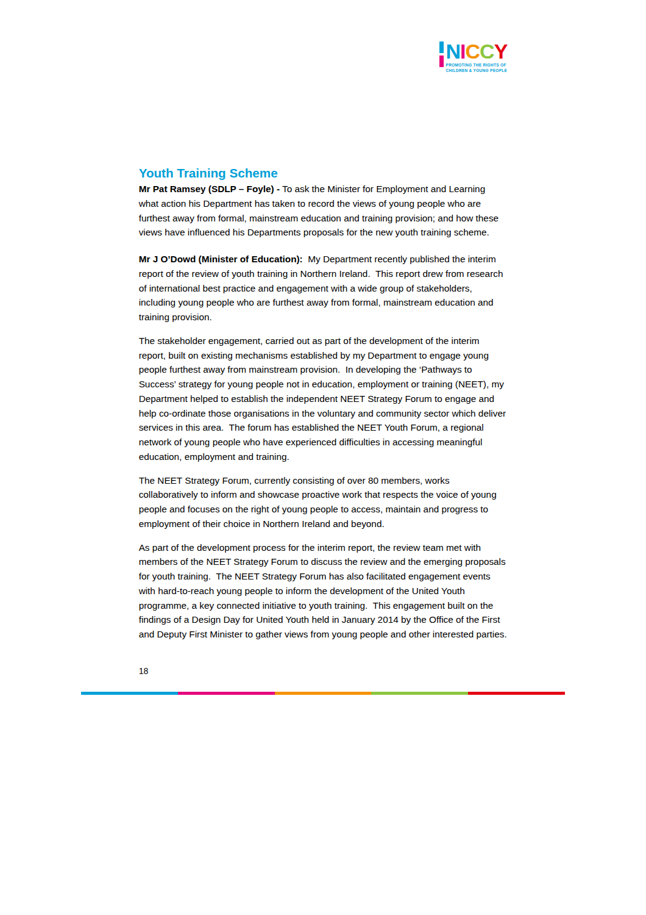NICCY
PROMOTING THE RIGHTS OF
CHILDREN & YOUNG PEOPLE
Youth Training Scheme
Mr Pat Ramsey (SDLP – Foyle) - To ask the Minister for Employment and Learning what action his Department has taken to record the views of young people who are furthest away from formal, mainstream education and training provision; and how these views have influenced his Departments proposals for the new youth training scheme.
Mr J O’Dowd (Minister of Education): My Department recently published the interim report of the review of youth training in Northern Ireland. This report drew from research of international best practice and engagement with a wide group of stakeholders, including young people who are furthest away from formal, mainstream education and training provision.
The stakeholder engagement, carried out as part of the development of the interim report, built on existing mechanisms established by my Department to engage young people furthest away from mainstream provision. In developing the ‘Pathways to Success’ strategy for young people not in education, employment or training (NEET), my Department helped to establish the independent NEET Strategy Forum to engage and help co-ordinate those organisations in the voluntary and community sector which deliver services in this area. The forum has established the NEET Youth Forum, a regional network of young people who have experienced difficulties in accessing meaningful education, employment and training.
The NEET Strategy Forum, currently consisting of over 80 members, works collaboratively to inform and showcase proactive work that respects the voice of young people and focuses on the right of young people to access, maintain and progress to employment of their choice in Northern Ireland and beyond.
As part of the development process for the interim report, the review team met with members of the NEET Strategy Forum to discuss the review and the emerging proposals for youth training. The NEET Strategy Forum has also facilitated engagement events with hard-to-reach young people to inform the development of the United Youth programme, a key connected initiative to youth training. This engagement built on the findings of a Design Day for United Youth held in January 2014 by the Office of the First and Deputy First Minister to gather views from young people and other interested parties.
18